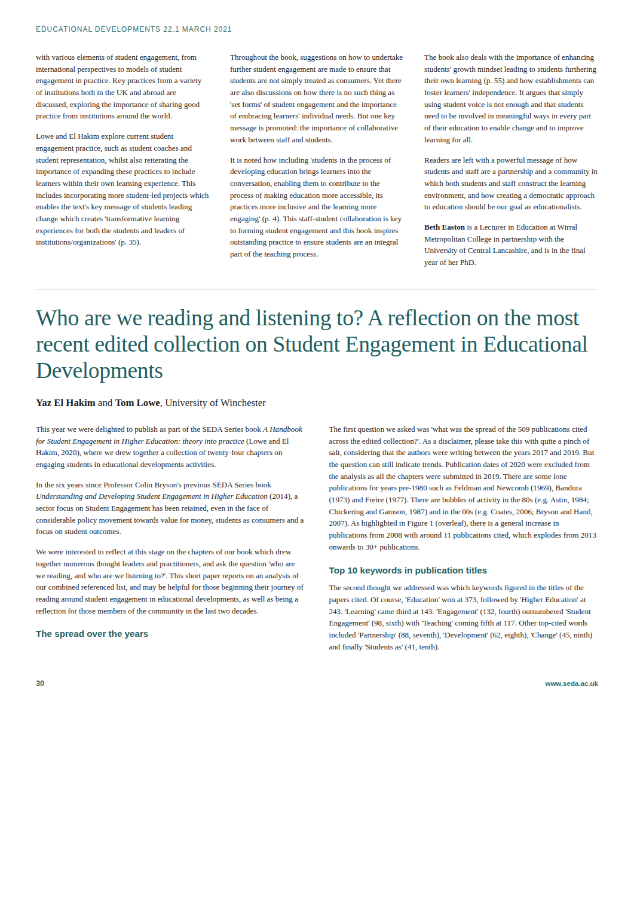Educational Developments 22.1 March 2021
with various elements of student engagement, from international perspectives to models of student engagement in practice. Key practices from a variety of institutions both in the UK and abroad are discussed, exploring the importance of sharing good practice from institutions around the world.
Lowe and El Hakim explore current student engagement practice, such as student coaches and student representation, whilst also reiterating the importance of expanding these practices to include learners within their own learning experience. This includes incorporating more student-led projects which enables the text's key message of students leading change which creates 'transformative learning experiences for both the students and leaders of institutions/organizations' (p. 35).
Throughout the book, suggestions on how to undertake further student engagement are made to ensure that students are not simply treated as consumers. Yet there are also discussions on how there is no such thing as 'set forms' of student engagement and the importance of embracing learners' individual needs. But one key message is promoted: the importance of collaborative work between staff and students.
It is noted how including 'students in the process of developing education brings learners into the conversation, enabling them to contribute to the process of making education more accessible, its practices more inclusive and the learning more engaging' (p. 4). This staff-student collaboration is key to forming student engagement and this book inspires outstanding practice to ensure students are an integral part of the teaching process.
The book also deals with the importance of enhancing students' growth mindset leading to students furthering their own learning (p. 55) and how establishments can foster learners' independence. It argues that simply using student voice is not enough and that students need to be involved in meaningful ways in every part of their education to enable change and to improve learning for all.
Readers are left with a powerful message of how students and staff are a partnership and a community in which both students and staff construct the learning environment, and how creating a democratic approach to education should be our goal as educationalists.
Beth Easton is a Lecturer in Education at Wirral Metropolitan College in partnership with the University of Central Lancashire, and is in the final year of her PhD.
Who are we reading and listening to? A reflection on the most recent edited collection on Student Engagement in Educational Developments
Yaz El Hakim and Tom Lowe, University of Winchester
This year we were delighted to publish as part of the SEDA Series book A Handbook for Student Engagement in Higher Education: theory into practice (Lowe and El Hakim, 2020), where we drew together a collection of twenty-four chapters on engaging students in educational developments activities.
In the six years since Professor Colin Bryson's previous SEDA Series book Understanding and Developing Student Engagement in Higher Education (2014), a sector focus on Student Engagement has been retained, even in the face of considerable policy movement towards value for money, students as consumers and a focus on student outcomes.
We were interested to reflect at this stage on the chapters of our book which drew together numerous thought leaders and practitioners, and ask the question 'who are we reading, and who are we listening to?'. This short paper reports on an analysis of our combined referenced list, and may be helpful for those beginning their journey of reading around student engagement in educational developments, as well as being a reflection for those members of the community in the last two decades.
The spread over the years
The first question we asked was 'what was the spread of the 509 publications cited across the edited collection?'. As a disclaimer, please take this with quite a pinch of salt, considering that the authors were writing between the years 2017 and 2019. But the question can still indicate trends. Publication dates of 2020 were excluded from the analysis as all the chapters were submitted in 2019. There are some lone publications for years pre-1980 such as Feldman and Newcomb (1969), Bandura (1973) and Freire (1977). There are bubbles of activity in the 80s (e.g. Astin, 1984; Chickering and Gamson, 1987) and in the 00s (e.g. Coates, 2006; Bryson and Hand, 2007). As highlighted in Figure 1 (overleaf), there is a general increase in publications from 2008 with around 11 publications cited, which explodes from 2013 onwards to 30+ publications.
Top 10 keywords in publication titles
The second thought we addressed was which keywords figured in the titles of the papers cited. Of course, 'Education' won at 373, followed by 'Higher Education' at 243. 'Learning' came third at 143. 'Engagement' (132, fourth) outnumbered 'Student Engagement' (98, sixth) with 'Teaching' coming fifth at 117. Other top-cited words included 'Partnership' (88, seventh), 'Development' (62, eighth), 'Change' (45, ninth) and finally 'Students as' (41, tenth).
30 www.seda.ac.uk